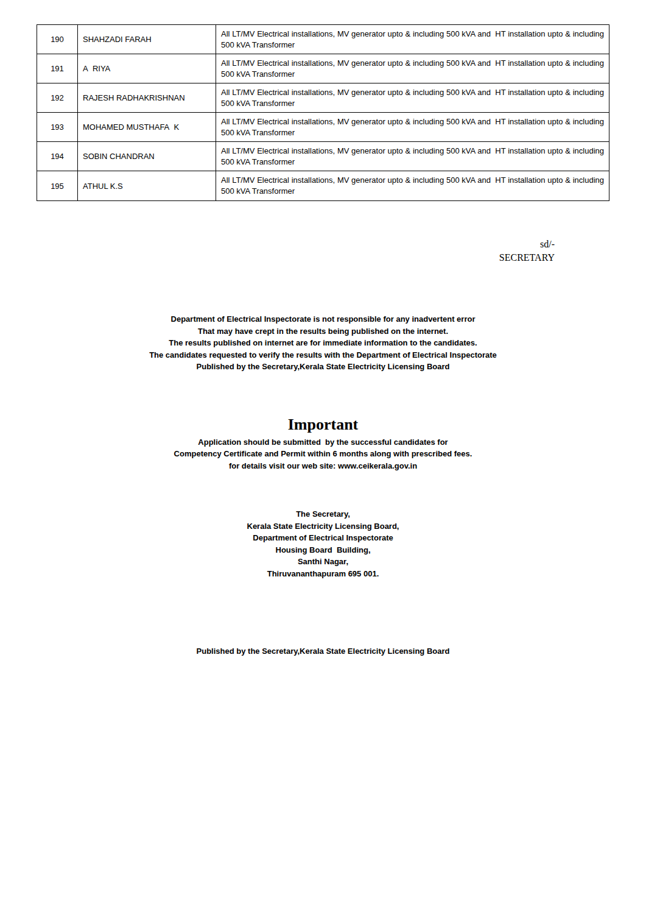| 190 | SHAHZADI FARAH | All LT/MV Electrical installations, MV generator upto & including 500 kVA and HT installation upto & including 500 kVA Transformer |
| 191 | A RIYA | All LT/MV Electrical installations, MV generator upto & including 500 kVA and HT installation upto & including 500 kVA Transformer |
| 192 | RAJESH RADHAKRISHNAN | All LT/MV Electrical installations, MV generator upto & including 500 kVA and HT installation upto & including 500 kVA Transformer |
| 193 | MOHAMED MUSTHAFA K | All LT/MV Electrical installations, MV generator upto & including 500 kVA and HT installation upto & including 500 kVA Transformer |
| 194 | SOBIN CHANDRAN | All LT/MV Electrical installations, MV generator upto & including 500 kVA and HT installation upto & including 500 kVA Transformer |
| 195 | ATHUL K.S | All LT/MV Electrical installations, MV generator upto & including 500 kVA and HT installation upto & including 500 kVA Transformer |
sd/-
SECRETARY
Department of Electrical Inspectorate is not responsible for any inadvertent error
That may have crept in the results being published on the internet.
The results published on internet are for immediate information to the candidates.
The candidates requested to verify the results with the Department of Electrical Inspectorate
Published by the Secretary,Kerala State Electricity Licensing Board
Important
Application should be submitted by the successful candidates for
Competency Certificate and Permit within 6 months along with prescribed fees.
for details visit our web site: www.ceikerala.gov.in
The Secretary,
Kerala State Electricity Licensing Board,
Department of Electrical Inspectorate
Housing Board Building,
Santhi Nagar,
Thiruvananthapuram 695 001.
Published by the Secretary,Kerala State Electricity Licensing Board